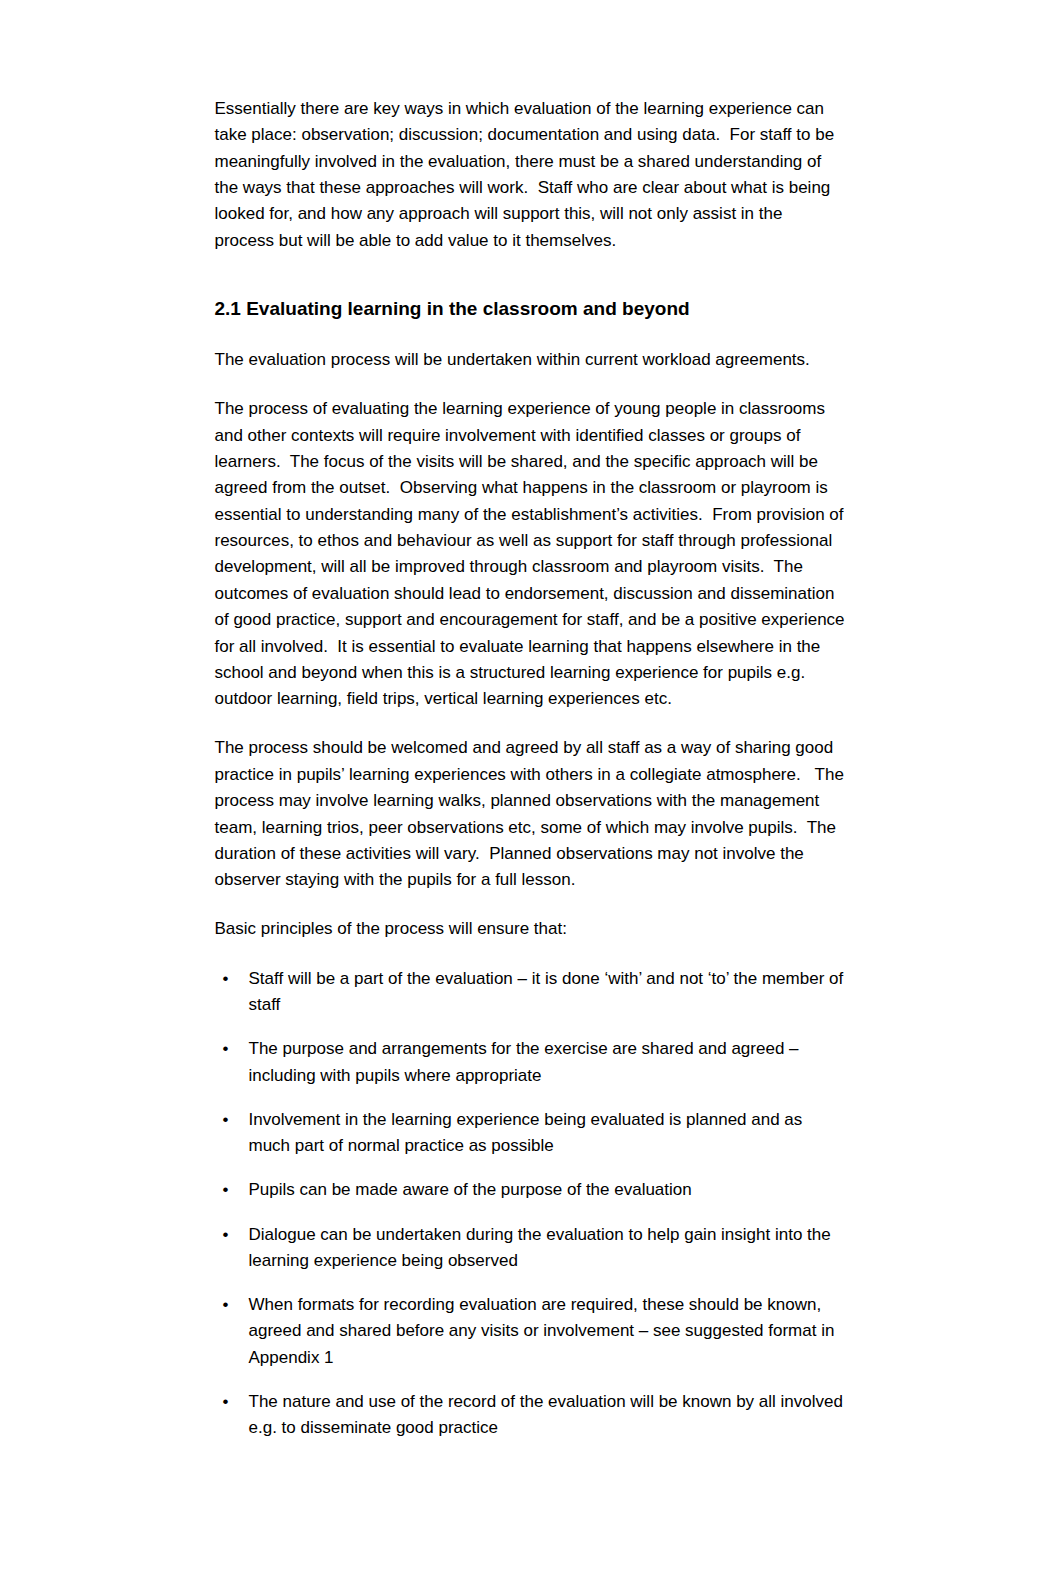Essentially there are key ways in which evaluation of the learning experience can take place: observation; discussion; documentation and using data. For staff to be meaningfully involved in the evaluation, there must be a shared understanding of the ways that these approaches will work. Staff who are clear about what is being looked for, and how any approach will support this, will not only assist in the process but will be able to add value to it themselves.
2.1 Evaluating learning in the classroom and beyond
The evaluation process will be undertaken within current workload agreements.
The process of evaluating the learning experience of young people in classrooms and other contexts will require involvement with identified classes or groups of learners. The focus of the visits will be shared, and the specific approach will be agreed from the outset. Observing what happens in the classroom or playroom is essential to understanding many of the establishment’s activities. From provision of resources, to ethos and behaviour as well as support for staff through professional development, will all be improved through classroom and playroom visits. The outcomes of evaluation should lead to endorsement, discussion and dissemination of good practice, support and encouragement for staff, and be a positive experience for all involved. It is essential to evaluate learning that happens elsewhere in the school and beyond when this is a structured learning experience for pupils e.g. outdoor learning, field trips, vertical learning experiences etc.
The process should be welcomed and agreed by all staff as a way of sharing good practice in pupils’ learning experiences with others in a collegiate atmosphere. The process may involve learning walks, planned observations with the management team, learning trios, peer observations etc, some of which may involve pupils. The duration of these activities will vary. Planned observations may not involve the observer staying with the pupils for a full lesson.
Basic principles of the process will ensure that:
Staff will be a part of the evaluation – it is done ‘with’ and not ‘to’ the member of staff
The purpose and arrangements for the exercise are shared and agreed – including with pupils where appropriate
Involvement in the learning experience being evaluated is planned and as much part of normal practice as possible
Pupils can be made aware of the purpose of the evaluation
Dialogue can be undertaken during the evaluation to help gain insight into the learning experience being observed
When formats for recording evaluation are required, these should be known, agreed and shared before any visits or involvement – see suggested format in Appendix 1
The nature and use of the record of the evaluation will be known by all involved e.g. to disseminate good practice